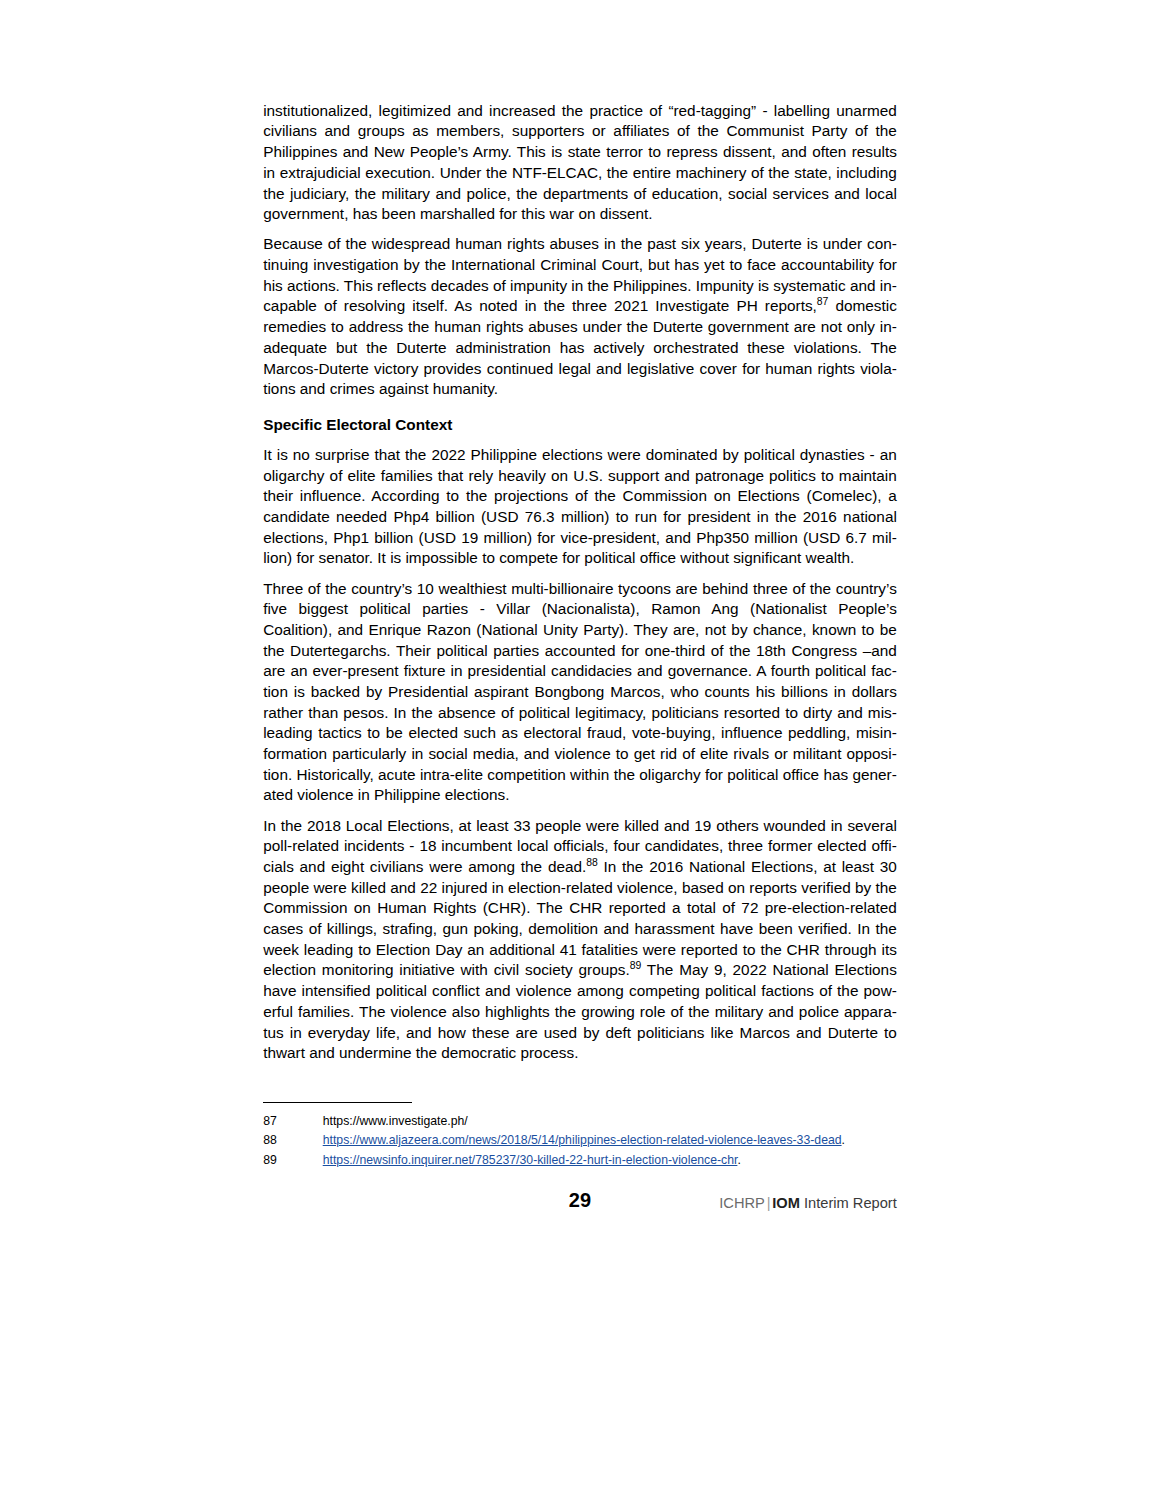institutionalized, legitimized and increased the practice of “red-tagging” - labelling unarmed civilians and groups as members, supporters or affiliates of the Communist Party of the Philippines and New People’s Army. This is state terror to repress dissent, and often results in extrajudicial execution. Under the NTF-ELCAC, the entire machinery of the state, including the judiciary, the military and police, the departments of education, social services and local government, has been marshalled for this war on dissent.
Because of the widespread human rights abuses in the past six years, Duterte is under continuing investigation by the International Criminal Court, but has yet to face accountability for his actions. This reflects decades of impunity in the Philippines. Impunity is systematic and incapable of resolving itself. As noted in the three 2021 Investigate PH reports,87 domestic remedies to address the human rights abuses under the Duterte government are not only inadequate but the Duterte administration has actively orchestrated these violations. The Marcos-Duterte victory provides continued legal and legislative cover for human rights violations and crimes against humanity.
Specific Electoral Context
It is no surprise that the 2022 Philippine elections were dominated by political dynasties - an oligarchy of elite families that rely heavily on U.S. support and patronage politics to maintain their influence. According to the projections of the Commission on Elections (Comelec), a candidate needed Php4 billion (USD 76.3 million) to run for president in the 2016 national elections, Php1 billion (USD 19 million) for vice-president, and Php350 million (USD 6.7 million) for senator. It is impossible to compete for political office without significant wealth.
Three of the country’s 10 wealthiest multi-billionaire tycoons are behind three of the country’s five biggest political parties - Villar (Nacionalista), Ramon Ang (Nationalist People’s Coalition), and Enrique Razon (National Unity Party). They are, not by chance, known to be the Dutertegarchs. Their political parties accounted for one-third of the 18th Congress –and are an ever-present fixture in presidential candidacies and governance. A fourth political faction is backed by Presidential aspirant Bongbong Marcos, who counts his billions in dollars rather than pesos. In the absence of political legitimacy, politicians resorted to dirty and misleading tactics to be elected such as electoral fraud, vote-buying, influence peddling, misinformation particularly in social media, and violence to get rid of elite rivals or militant opposition. Historically, acute intra-elite competition within the oligarchy for political office has generated violence in Philippine elections.
In the 2018 Local Elections, at least 33 people were killed and 19 others wounded in several poll-related incidents - 18 incumbent local officials, four candidates, three former elected officials and eight civilians were among the dead.88 In the 2016 National Elections, at least 30 people were killed and 22 injured in election-related violence, based on reports verified by the Commission on Human Rights (CHR). The CHR reported a total of 72 pre-election-related cases of killings, strafing, gun poking, demolition and harassment have been verified. In the week leading to Election Day an additional 41 fatalities were reported to the CHR through its election monitoring initiative with civil society groups.89 The May 9, 2022 National Elections have intensified political conflict and violence among competing political factions of the powerful families. The violence also highlights the growing role of the military and police apparatus in everyday life, and how these are used by deft politicians like Marcos and Duterte to thwart and undermine the democratic process.
87 https://www.investigate.ph/
88 https://www.aljazeera.com/news/2018/5/14/philippines-election-related-violence-leaves-33-dead.
89 https://newsinfo.inquirer.net/785237/30-killed-22-hurt-in-election-violence-chr.
29 ICHRP|IOM Interim Report